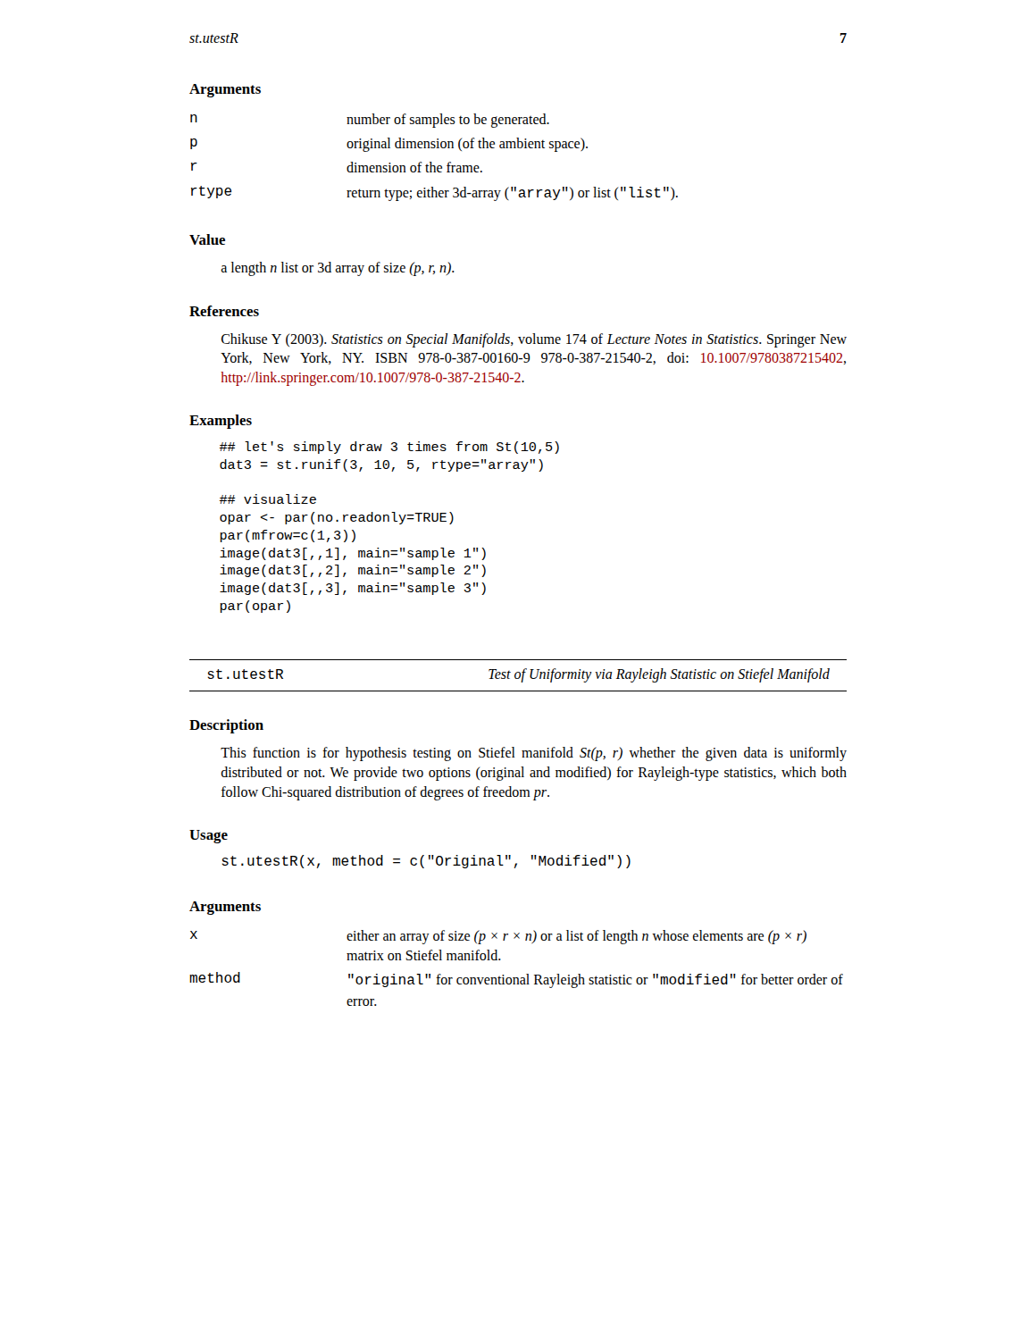st.utestR 7
Arguments
n
number of samples to be generated.
p
original dimension (of the ambient space).
r
dimension of the frame.
rtype
return type; either 3d-array ("array") or list ("list").
Value
a length n list or 3d array of size (p, r, n).
References
Chikuse Y (2003). Statistics on Special Manifolds, volume 174 of Lecture Notes in Statistics. Springer New York, New York, NY. ISBN 978-0-387-00160-9 978-0-387-21540-2, doi: 10.1007/9780387215402, http://link.springer.com/10.1007/978-0-387-21540-2.
Examples
## let's simply draw 3 times from St(10,5)
dat3 = st.runif(3, 10, 5, rtype="array")

## visualize
opar <- par(no.readonly=TRUE)
par(mfrow=c(1,3))
image(dat3[,,1], main="sample 1")
image(dat3[,,2], main="sample 2")
image(dat3[,,3], main="sample 3")
par(opar)
st.utestR Test of Uniformity via Rayleigh Statistic on Stiefel Manifold
Description
This function is for hypothesis testing on Stiefel manifold St(p, r) whether the given data is uniformly distributed or not. We provide two options (original and modified) for Rayleigh-type statistics, which both follow Chi-squared distribution of degrees of freedom pr.
Usage
st.utestR(x, method = c("Original", "Modified"))
Arguments
x
either an array of size (p × r × n) or a list of length n whose elements are (p × r) matrix on Stiefel manifold.
method
"original" for conventional Rayleigh statistic or "modified" for better order of error.